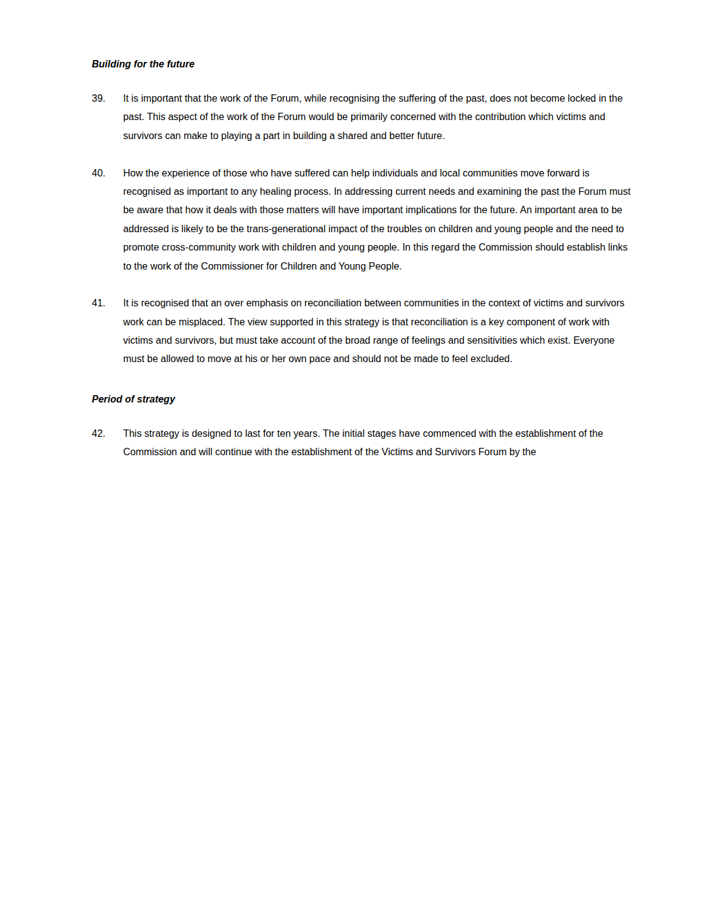Building for the future
39. It is important that the work of the Forum, while recognising the suffering of the past, does not become locked in the past. This aspect of the work of the Forum would be primarily concerned with the contribution which victims and survivors can make to playing a part in building a shared and better future.
40. How the experience of those who have suffered can help individuals and local communities move forward is recognised as important to any healing process. In addressing current needs and examining the past the Forum must be aware that how it deals with those matters will have important implications for the future. An important area to be addressed is likely to be the trans-generational impact of the troubles on children and young people and the need to promote cross-community work with children and young people. In this regard the Commission should establish links to the work of the Commissioner for Children and Young People.
41. It is recognised that an over emphasis on reconciliation between communities in the context of victims and survivors work can be misplaced. The view supported in this strategy is that reconciliation is a key component of work with victims and survivors, but must take account of the broad range of feelings and sensitivities which exist. Everyone must be allowed to move at his or her own pace and should not be made to feel excluded.
Period of strategy
42. This strategy is designed to last for ten years. The initial stages have commenced with the establishment of the Commission and will continue with the establishment of the Victims and Survivors Forum by the